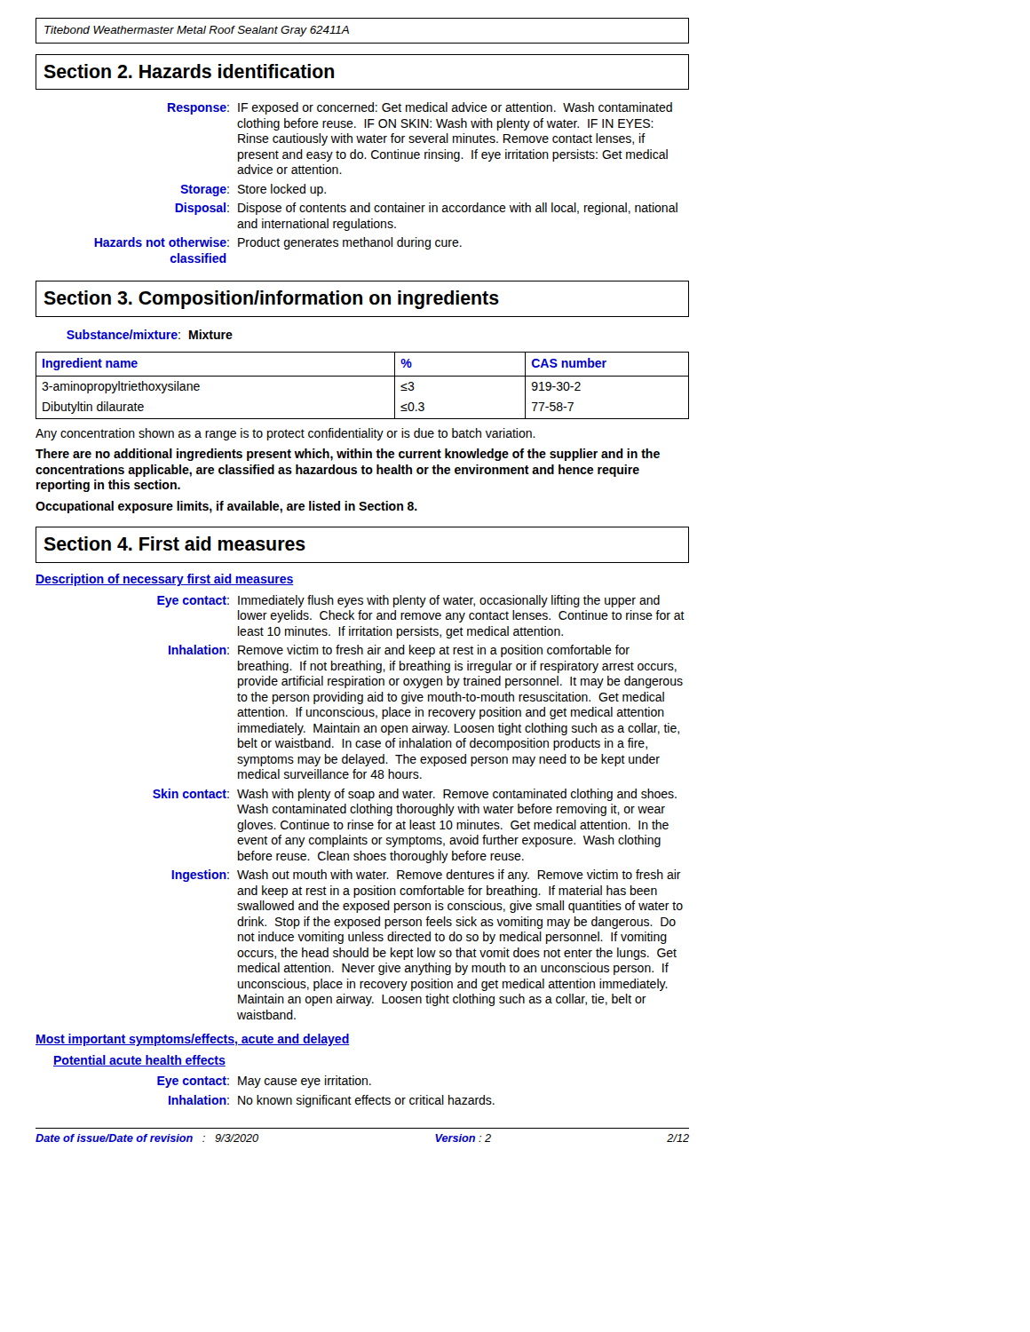Titebond Weathermaster Metal Roof Sealant Gray 62411A
Section 2. Hazards identification
| Response | : | IF exposed or concerned: Get medical advice or attention. Wash contaminated clothing before reuse. IF ON SKIN: Wash with plenty of water. IF IN EYES: Rinse cautiously with water for several minutes. Remove contact lenses, if present and easy to do. Continue rinsing. If eye irritation persists: Get medical advice or attention. |
| Storage | : | Store locked up. |
| Disposal | : | Dispose of contents and container in accordance with all local, regional, national and international regulations. |
| Hazards not otherwise classified | : | Product generates methanol during cure. |
Section 3. Composition/information on ingredients
| Substance/mixture | : | Mixture |
| Ingredient name | % | CAS number |
| --- | --- | --- |
| 3-aminopropyltriethoxysilane | ≤3 | 919-30-2 |
| Dibutyltin dilaurate | ≤0.3 | 77-58-7 |
Any concentration shown as a range is to protect confidentiality or is due to batch variation.
There are no additional ingredients present which, within the current knowledge of the supplier and in the concentrations applicable, are classified as hazardous to health or the environment and hence require reporting in this section.
Occupational exposure limits, if available, are listed in Section 8.
Section 4. First aid measures
Description of necessary first aid measures
| Eye contact | : | Immediately flush eyes with plenty of water, occasionally lifting the upper and lower eyelids. Check for and remove any contact lenses. Continue to rinse for at least 10 minutes. If irritation persists, get medical attention. |
| Inhalation | : | Remove victim to fresh air and keep at rest in a position comfortable for breathing. If not breathing, if breathing is irregular or if respiratory arrest occurs, provide artificial respiration or oxygen by trained personnel. It may be dangerous to the person providing aid to give mouth-to-mouth resuscitation. Get medical attention. If unconscious, place in recovery position and get medical attention immediately. Maintain an open airway. Loosen tight clothing such as a collar, tie, belt or waistband. In case of inhalation of decomposition products in a fire, symptoms may be delayed. The exposed person may need to be kept under medical surveillance for 48 hours. |
| Skin contact | : | Wash with plenty of soap and water. Remove contaminated clothing and shoes. Wash contaminated clothing thoroughly with water before removing it, or wear gloves. Continue to rinse for at least 10 minutes. Get medical attention. In the event of any complaints or symptoms, avoid further exposure. Wash clothing before reuse. Clean shoes thoroughly before reuse. |
| Ingestion | : | Wash out mouth with water. Remove dentures if any. Remove victim to fresh air and keep at rest in a position comfortable for breathing. If material has been swallowed and the exposed person is conscious, give small quantities of water to drink. Stop if the exposed person feels sick as vomiting may be dangerous. Do not induce vomiting unless directed to do so by medical personnel. If vomiting occurs, the head should be kept low so that vomit does not enter the lungs. Get medical attention. Never give anything by mouth to an unconscious person. If unconscious, place in recovery position and get medical attention immediately. Maintain an open airway. Loosen tight clothing such as a collar, tie, belt or waistband. |
Most important symptoms/effects, acute and delayed
Potential acute health effects
| Eye contact | : | May cause eye irritation. |
| Inhalation | : | No known significant effects or critical hazards. |
Date of issue/Date of revision : 9/3/2020 Version : 2 2/12